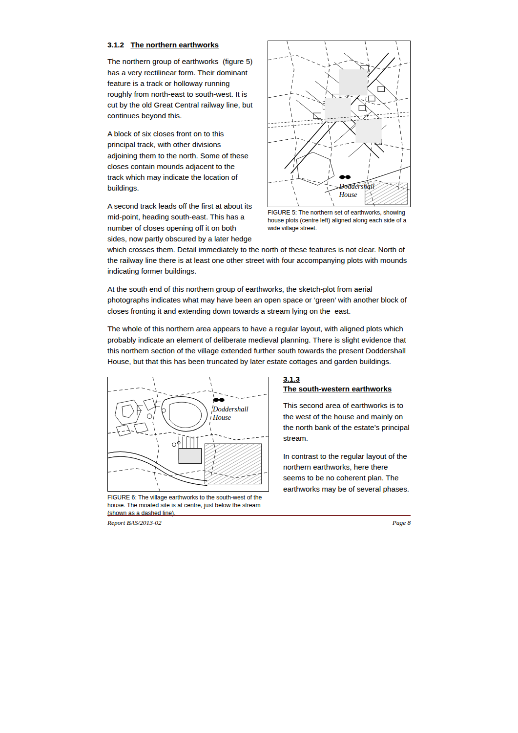Doddershall House
FIGURE 5: The northern set of earthworks, showing house plots (centre left) aligned along each side of a wide village street.
3.1.2 The northern earthworks
The northern group of earthworks (figure 5) has a very rectilinear form. Their dominant feature is a track or holloway running roughly from north-east to south-west. It is cut by the old Great Central railway line, but continues beyond this.
A block of six closes front on to this principal track, with other divisions adjoining them to the north. Some of these closes contain mounds adjacent to the track which may indicate the location of buildings.
A second track leads off the first at about its mid-point, heading south-east. This has a number of closes opening off it on both sides, now partly obscured by a later hedge which crosses them. Detail immediately to the north of these features is not clear. North of the railway line there is at least one other street with four accompanying plots with mounds indicating former buildings.
At the south end of this northern group of earthworks, the sketch-plot from aerial photographs indicates what may have been an open space or ‘green’ with another block of closes fronting it and extending down towards a stream lying on the east.
The whole of this northern area appears to have a regular layout, with aligned plots which probably indicate an element of deliberate medieval planning. There is slight evidence that this northern section of the village extended further south towards the present Doddershall House, but that this has been truncated by later estate cottages and garden buildings.
Doddershall House
FIGURE 6: The village earthworks to the south-west of the house. The moated site is at centre, just below the stream (shown as a dashed line).
3.1.3
The south-western earthworks
This second area of earthworks is to the west of the house and mainly on the north bank of the estate’s principal stream.
In contrast to the regular layout of the northern earthworks, here there seems to be no coherent plan. The earthworks may be of several phases.
Report BAS/2013-02 Page 8